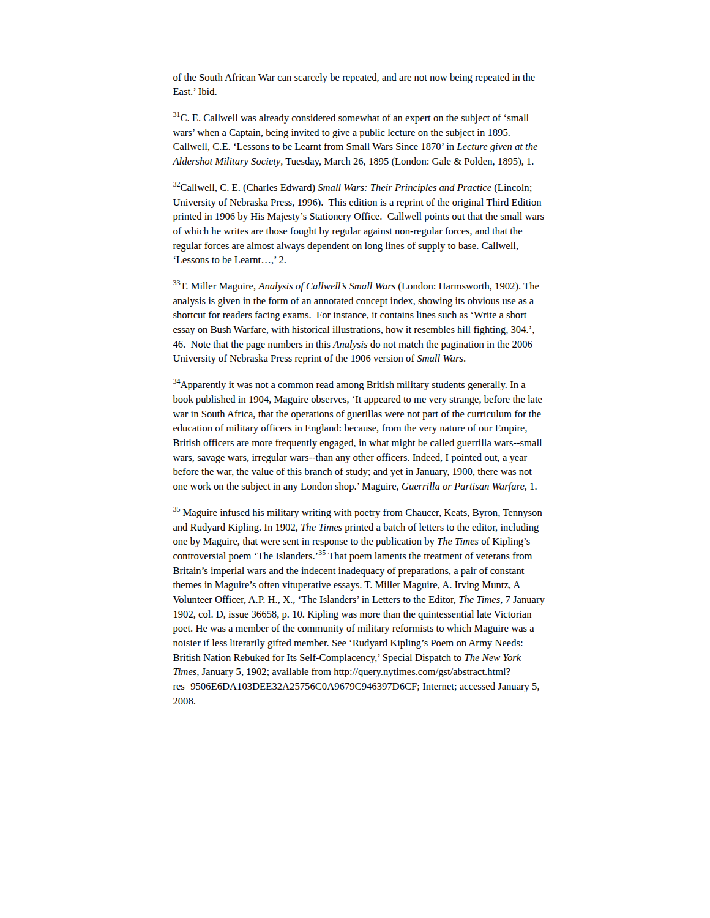of the South African War can scarcely be repeated, and are not now being repeated in the East.’ Ibid.
31C. E. Callwell was already considered somewhat of an expert on the subject of ‘small wars’ when a Captain, being invited to give a public lecture on the subject in 1895. Callwell, C.E. ‘Lessons to be Learnt from Small Wars Since 1870’ in Lecture given at the Aldershot Military Society, Tuesday, March 26, 1895 (London: Gale & Polden, 1895), 1.
32Callwell, C. E. (Charles Edward) Small Wars: Their Principles and Practice (Lincoln; University of Nebraska Press, 1996). This edition is a reprint of the original Third Edition printed in 1906 by His Majesty’s Stationery Office. Callwell points out that the small wars of which he writes are those fought by regular against non-regular forces, and that the regular forces are almost always dependent on long lines of supply to base. Callwell, ‘Lessons to be Learnt…,’ 2.
33T. Miller Maguire, Analysis of Callwell’s Small Wars (London: Harmsworth, 1902). The analysis is given in the form of an annotated concept index, showing its obvious use as a shortcut for readers facing exams. For instance, it contains lines such as ‘Write a short essay on Bush Warfare, with historical illustrations, how it resembles hill fighting, 304.’, 46. Note that the page numbers in this Analysis do not match the pagination in the 2006 University of Nebraska Press reprint of the 1906 version of Small Wars.
34Apparently it was not a common read among British military students generally. In a book published in 1904, Maguire observes, ‘It appeared to me very strange, before the late war in South Africa, that the operations of guerillas were not part of the curriculum for the education of military officers in England: because, from the very nature of our Empire, British officers are more frequently engaged, in what might be called guerrilla wars--small wars, savage wars, irregular wars--than any other officers. Indeed, I pointed out, a year before the war, the value of this branch of study; and yet in January, 1900, there was not one work on the subject in any London shop.’ Maguire, Guerrilla or Partisan Warfare, 1.
35 Maguire infused his military writing with poetry from Chaucer, Keats, Byron, Tennyson and Rudyard Kipling. In 1902, The Times printed a batch of letters to the editor, including one by Maguire, that were sent in response to the publication by The Times of Kipling’s controversial poem ‘The Islanders.’35 That poem laments the treatment of veterans from Britain’s imperial wars and the indecent inadequacy of preparations, a pair of constant themes in Maguire’s often vituperative essays. T. Miller Maguire, A. Irving Muntz, A Volunteer Officer, A.P. H., X., ‘The Islanders’ in Letters to the Editor, The Times, 7 January 1902, col. D, issue 36658, p. 10. Kipling was more than the quintessential late Victorian poet. He was a member of the community of military reformists to which Maguire was a noisier if less literarily gifted member. See ‘Rudyard Kipling’s Poem on Army Needs: British Nation Rebuked for Its Self-Complacency,’ Special Dispatch to The New York Times, January 5, 1902; available from http://query.nytimes.com/gst/abstract.html?res=9506E6DA103DEE32A25756C0A9679C946397D6CF; Internet; accessed January 5, 2008.